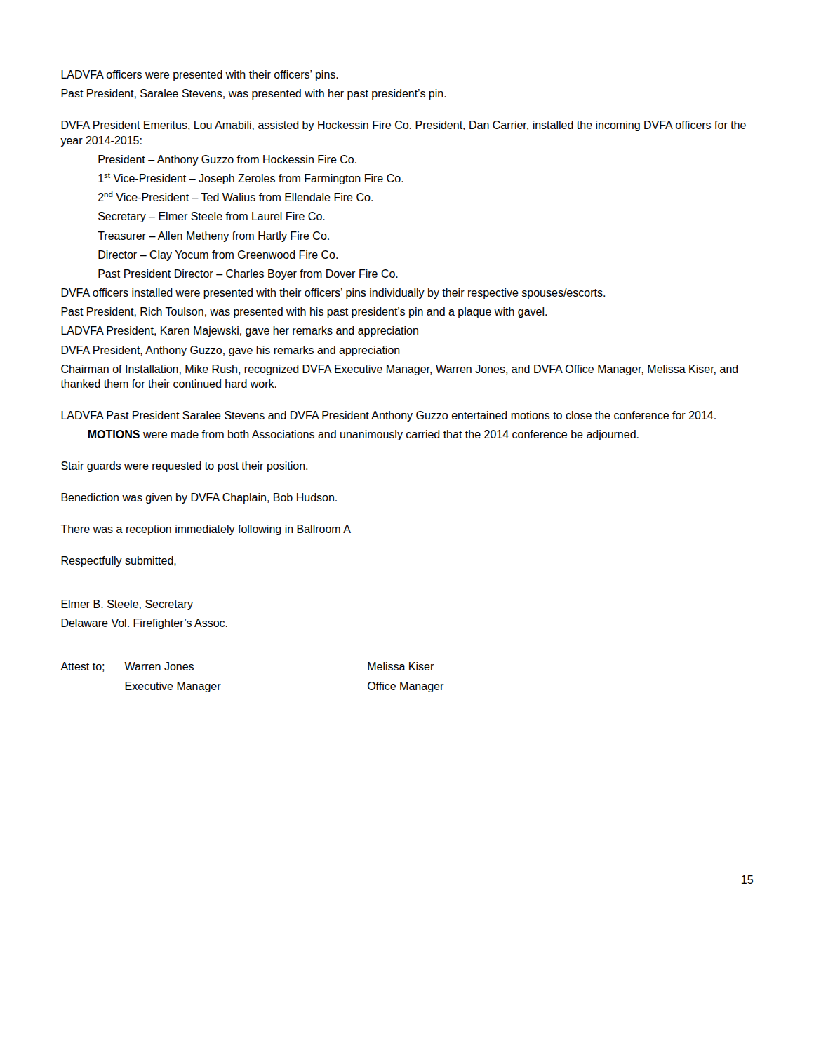LADVFA officers were presented with their officers’ pins.
Past President, Saralee Stevens, was presented with her past president’s pin.
DVFA President Emeritus, Lou Amabili, assisted by Hockessin Fire Co. President, Dan Carrier, installed the incoming DVFA officers for the year 2014-2015:
President – Anthony Guzzo from Hockessin Fire Co.
1st Vice-President – Joseph Zeroles from Farmington Fire Co.
2nd Vice-President – Ted Walius from Ellendale Fire Co.
Secretary – Elmer Steele from Laurel Fire Co.
Treasurer – Allen Metheny from Hartly Fire Co.
Director – Clay Yocum from Greenwood Fire Co.
Past President Director – Charles Boyer from Dover Fire Co.
DVFA officers installed were presented with their officers’ pins individually by their respective spouses/escorts.
Past President, Rich Toulson, was presented with his past president’s pin and a plaque with gavel.
LADVFA President, Karen Majewski, gave her remarks and appreciation
DVFA President, Anthony Guzzo, gave his remarks and appreciation
Chairman of Installation, Mike Rush, recognized DVFA Executive Manager, Warren Jones, and DVFA Office Manager, Melissa Kiser, and thanked them for their continued hard work.
LADVFA Past President Saralee Stevens and DVFA President Anthony Guzzo entertained motions to close the conference for 2014.
MOTIONS were made from both Associations and unanimously carried that the 2014 conference be adjourned.
Stair guards were requested to post their position.
Benediction was given by DVFA Chaplain, Bob Hudson.
There was a reception immediately following in Ballroom A
Respectfully submitted,
Elmer B. Steele, Secretary
Delaware Vol. Firefighter’s Assoc.
Attest to;
Warren Jones
Executive Manager
Melissa Kiser
Office Manager
15